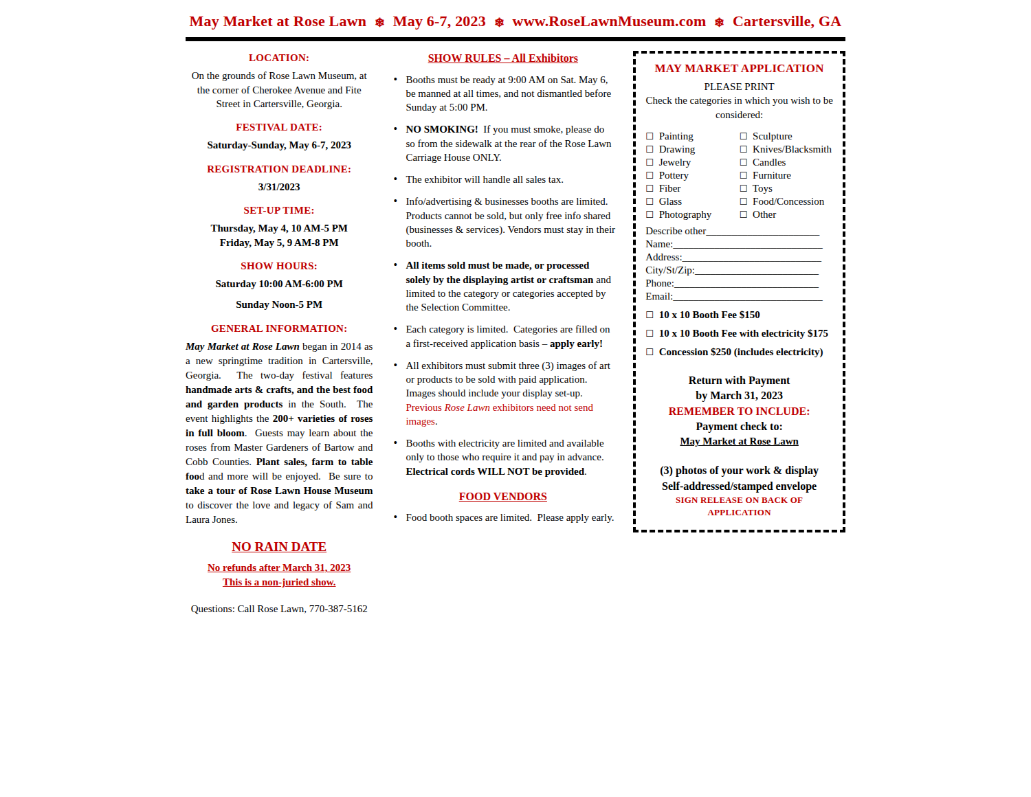May Market at Rose Lawn ❄ May 6-7, 2023 ❄ www.RoseLawnMuseum.com ❄ Cartersville, GA
Location:
On the grounds of Rose Lawn Museum, at the corner of Cherokee Avenue and Fite Street in Cartersville, Georgia.
Festival Date:
Saturday-Sunday, May 6-7, 2023
Registration Deadline:
3/31/2023
Set-up Time:
Thursday, May 4, 10 AM-5 PM
Friday, May 5, 9 AM-8 PM
Show Hours:
Saturday 10:00 AM-6:00 PM
Sunday Noon-5 PM
General Information:
May Market at Rose Lawn began in 2014 as a new springtime tradition in Cartersville, Georgia. The two-day festival features handmade arts & crafts, and the best food and garden products in the South. The event highlights the 200+ varieties of roses in full bloom. Guests may learn about the roses from Master Gardeners of Bartow and Cobb Counties. Plant sales, farm to table food and more will be enjoyed. Be sure to take a tour of Rose Lawn House Museum to discover the love and legacy of Sam and Laura Jones.
NO RAIN DATE
No refunds after March 31, 2023
This is a non-juried show.
Questions: Call Rose Lawn, 770-387-5162
SHOW RULES – All Exhibitors
Booths must be ready at 9:00 AM on Sat. May 6, be manned at all times, and not dismantled before Sunday at 5:00 PM.
NO SMOKING! If you must smoke, please do so from the sidewalk at the rear of the Rose Lawn Carriage House ONLY.
The exhibitor will handle all sales tax.
Info/advertising & businesses booths are limited. Products cannot be sold, but only free info shared (businesses & services). Vendors must stay in their booth.
All items sold must be made, or processed solely by the displaying artist or craftsman and limited to the category or categories accepted by the Selection Committee.
Each category is limited. Categories are filled on a first-received application basis – apply early!
All exhibitors must submit three (3) images of art or products to be sold with paid application. Images should include your display set-up. Previous Rose Lawn exhibitors need not send images.
Booths with electricity are limited and available only to those who require it and pay in advance. Electrical cords WILL NOT be provided.
FOOD VENDORS
Food booth spaces are limited. Please apply early.
MAY MARKET APPLICATION
PLEASE PRINT
Check the categories in which you wish to be considered:
| ☐ Painting | ☐ Sculpture |
| ☐ Drawing | ☐ Knives/Blacksmith |
| ☐ Jewelry | ☐ Candles |
| ☐ Pottery | ☐ Furniture |
| ☐ Fiber | ☐ Toys |
| ☐ Glass | ☐ Food/Concession |
| ☐ Photography | ☐ Other |
Describe other______________________
Name:_____________________________
Address:___________________________
City/St/Zip:________________________
Phone:____________________________
Email:_____________________________
☐ 10 x 10 Booth Fee $150
☐ 10 x 10 Booth Fee with electricity $175
☐ Concession $250 (includes electricity)
Return with Payment
by March 31, 2023
REMEMBER TO INCLUDE:
Payment check to:
May Market at Rose Lawn
(3) photos of your work & display
Self-addressed/stamped envelope
SIGN RELEASE ON BACK OF APPLICATION